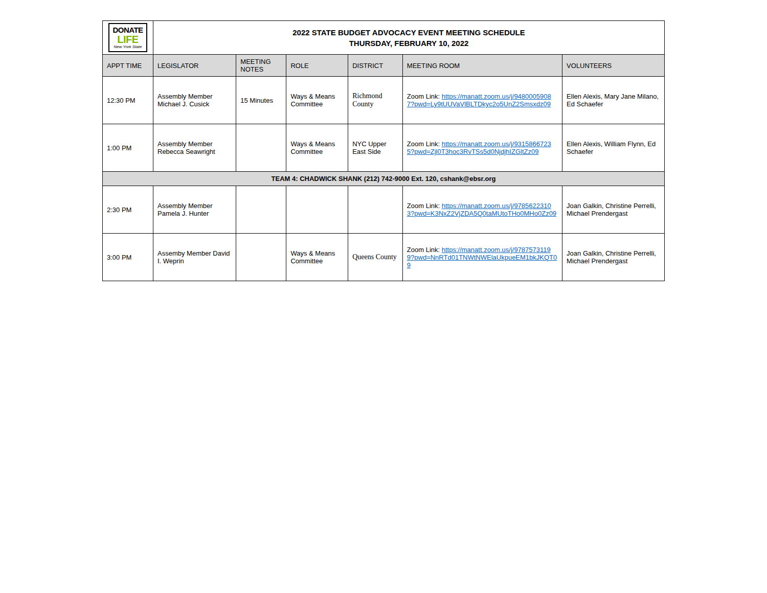| DONATE LIFE New York State | 2022 STATE BUDGET ADVOCACY EVENT MEETING SCHEDULE THURSDAY, FEBRUARY 10, 2022 |
| APPT TIME | LEGISLATOR | MEETING NOTES | ROLE | DISTRICT | MEETING ROOM | VOLUNTEERS |
| 12:30 PM | Assembly Member Michael J. Cusick | 15 Minutes | Ways & Means Committee | Richmond County | Zoom Link: https://manatt.zoom.us/j/94800059087?pwd=Ly9tUUVaVlBLTDkyc2o5UnZ2Smsxdz09 | Ellen Alexis, Mary Jane Milano, Ed Schaefer |
| 1:00 PM | Assembly Member Rebecca Seawright | | Ways & Means Committee | NYC Upper East Side | Zoom Link: https://manatt.zoom.us/j/93158667235?pwd=Zjl0T3hoc3RvTSs5d0NjdjhIZGltZz09 | Ellen Alexis, William Flynn, Ed Schaefer |
| TEAM 4: CHADWICK SHANK (212) 742-9000 Ext. 120, cshank@ebsr.org |
| 2:30 PM | Assembly Member Pamela J. Hunter | | | | Zoom Link: https://manatt.zoom.us/j/97856223103?pwd=K3NxZ2VjZDA5Q0taMUtoTHo0MHo0Zz09 | Joan Galkin, Christine Perrelli, Michael Prendergast |
| 3:00 PM | Assemby Member David I. Weprin | | Ways & Means Committee | Queens County | Zoom Link: https://manatt.zoom.us/j/97875731199?pwd=NnRTd01TNWtNWElaUkpueEM1bkJKQT09 | Joan Galkin, Christine Perrelli, Michael Prendergast |